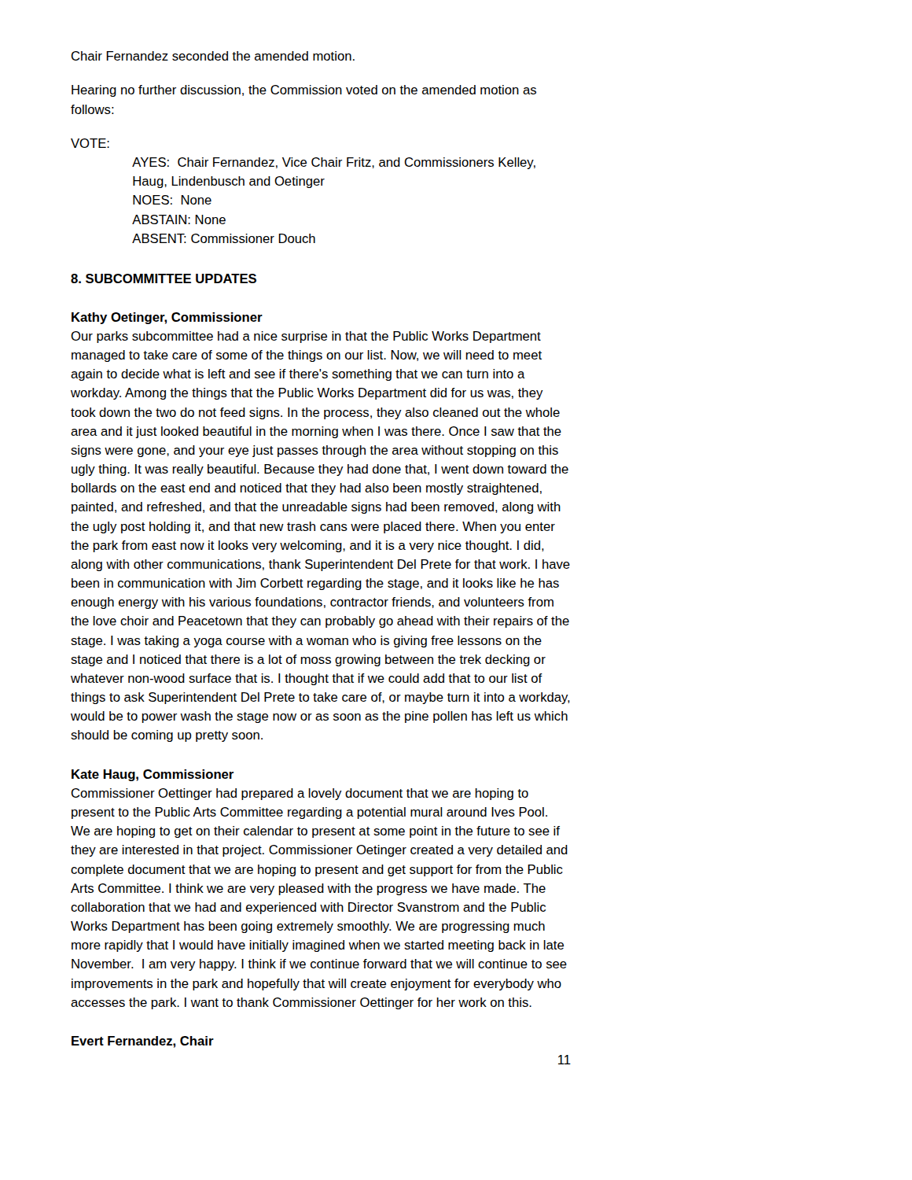Chair Fernandez seconded the amended motion.
Hearing no further discussion, the Commission voted on the amended motion as follows:
VOTE:
AYES: Chair Fernandez, Vice Chair Fritz, and Commissioners Kelley, Haug, Lindenbusch and Oetinger
NOES: None
ABSTAIN: None
ABSENT: Commissioner Douch
8. SUBCOMMITTEE UPDATES
Kathy Oetinger, Commissioner
Our parks subcommittee had a nice surprise in that the Public Works Department managed to take care of some of the things on our list. Now, we will need to meet again to decide what is left and see if there's something that we can turn into a workday. Among the things that the Public Works Department did for us was, they took down the two do not feed signs. In the process, they also cleaned out the whole area and it just looked beautiful in the morning when I was there. Once I saw that the signs were gone, and your eye just passes through the area without stopping on this ugly thing. It was really beautiful. Because they had done that, I went down toward the bollards on the east end and noticed that they had also been mostly straightened, painted, and refreshed, and that the unreadable signs had been removed, along with the ugly post holding it, and that new trash cans were placed there. When you enter the park from east now it looks very welcoming, and it is a very nice thought. I did, along with other communications, thank Superintendent Del Prete for that work. I have been in communication with Jim Corbett regarding the stage, and it looks like he has enough energy with his various foundations, contractor friends, and volunteers from the love choir and Peacetown that they can probably go ahead with their repairs of the stage. I was taking a yoga course with a woman who is giving free lessons on the stage and I noticed that there is a lot of moss growing between the trek decking or whatever non-wood surface that is. I thought that if we could add that to our list of things to ask Superintendent Del Prete to take care of, or maybe turn it into a workday, would be to power wash the stage now or as soon as the pine pollen has left us which should be coming up pretty soon.
Kate Haug, Commissioner
Commissioner Oettinger had prepared a lovely document that we are hoping to present to the Public Arts Committee regarding a potential mural around Ives Pool. We are hoping to get on their calendar to present at some point in the future to see if they are interested in that project. Commissioner Oetinger created a very detailed and complete document that we are hoping to present and get support for from the Public Arts Committee. I think we are very pleased with the progress we have made. The collaboration that we had and experienced with Director Svanstrom and the Public Works Department has been going extremely smoothly. We are progressing much more rapidly that I would have initially imagined when we started meeting back in late November. I am very happy. I think if we continue forward that we will continue to see improvements in the park and hopefully that will create enjoyment for everybody who accesses the park. I want to thank Commissioner Oettinger for her work on this.
Evert Fernandez, Chair
11